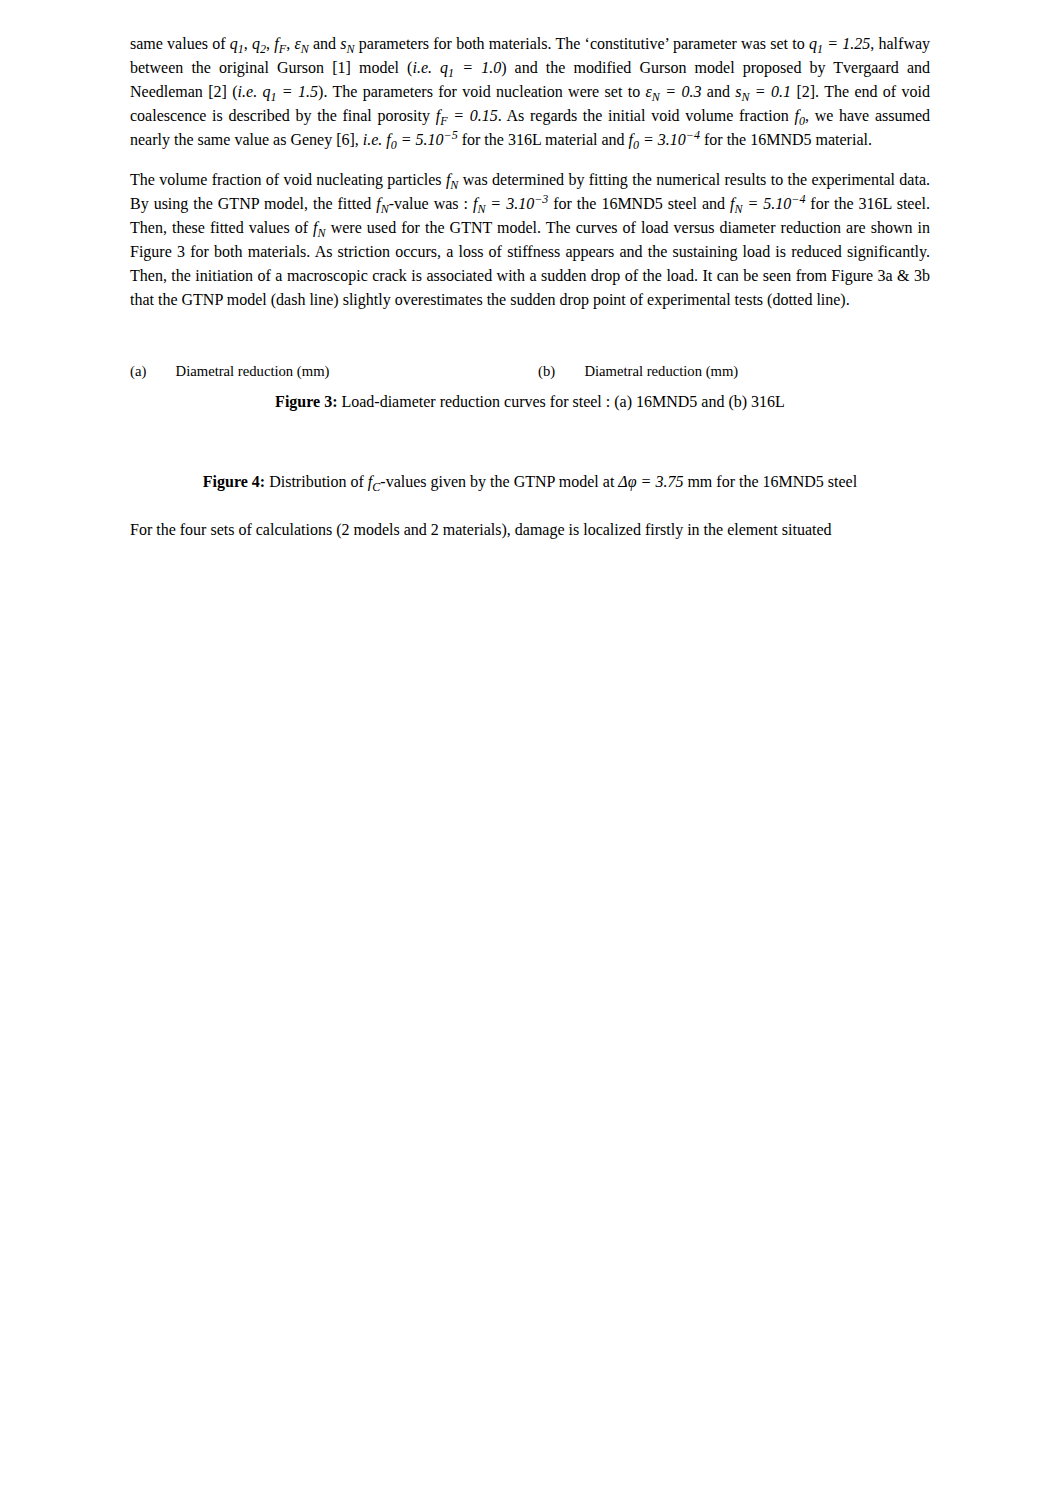same values of q1, q2, fF, εN and sN parameters for both materials. The ‘constitutive’ parameter was set to q1 = 1.25, halfway between the original Gurson [1] model (i.e. q1 = 1.0) and the modified Gurson model proposed by Tvergaard and Needleman [2] (i.e. q1 = 1.5). The parameters for void nucleation were set to εN = 0.3 and sN = 0.1 [2]. The end of void coalescence is described by the final porosity fF = 0.15. As regards the initial void volume fraction f0, we have assumed nearly the same value as Geney [6], i.e. f0 = 5.10−5 for the 316L material and f0 = 3.10−4 for the 16MND5 material.
The volume fraction of void nucleating particles fN was determined by fitting the numerical results to the experimental data. By using the GTNP model, the fitted fN-value was : fN = 3.10−3 for the 16MND5 steel and fN = 5.10−4 for the 316L steel. Then, these fitted values of fN were used for the GTNT model. The curves of load versus diameter reduction are shown in Figure 3 for both materials. As striction occurs, a loss of stiffness appears and the sustaining load is reduced significantly. Then, the initiation of a macroscopic crack is associated with a sudden drop of the load. It can be seen from Figure 3a & 3b that the GTNP model (dash line) slightly overestimates the sudden drop point of experimental tests (dotted line).
(a) Diametral reduction (mm)
(b) Diametral reduction (mm)
Figure 3: Load-diameter reduction curves for steel : (a) 16MND5 and (b) 316L
Figure 4: Distribution of fC-values given by the GTNP model at Δφ = 3.75 mm for the 16MND5 steel
For the four sets of calculations (2 models and 2 materials), damage is localized firstly in the element situated